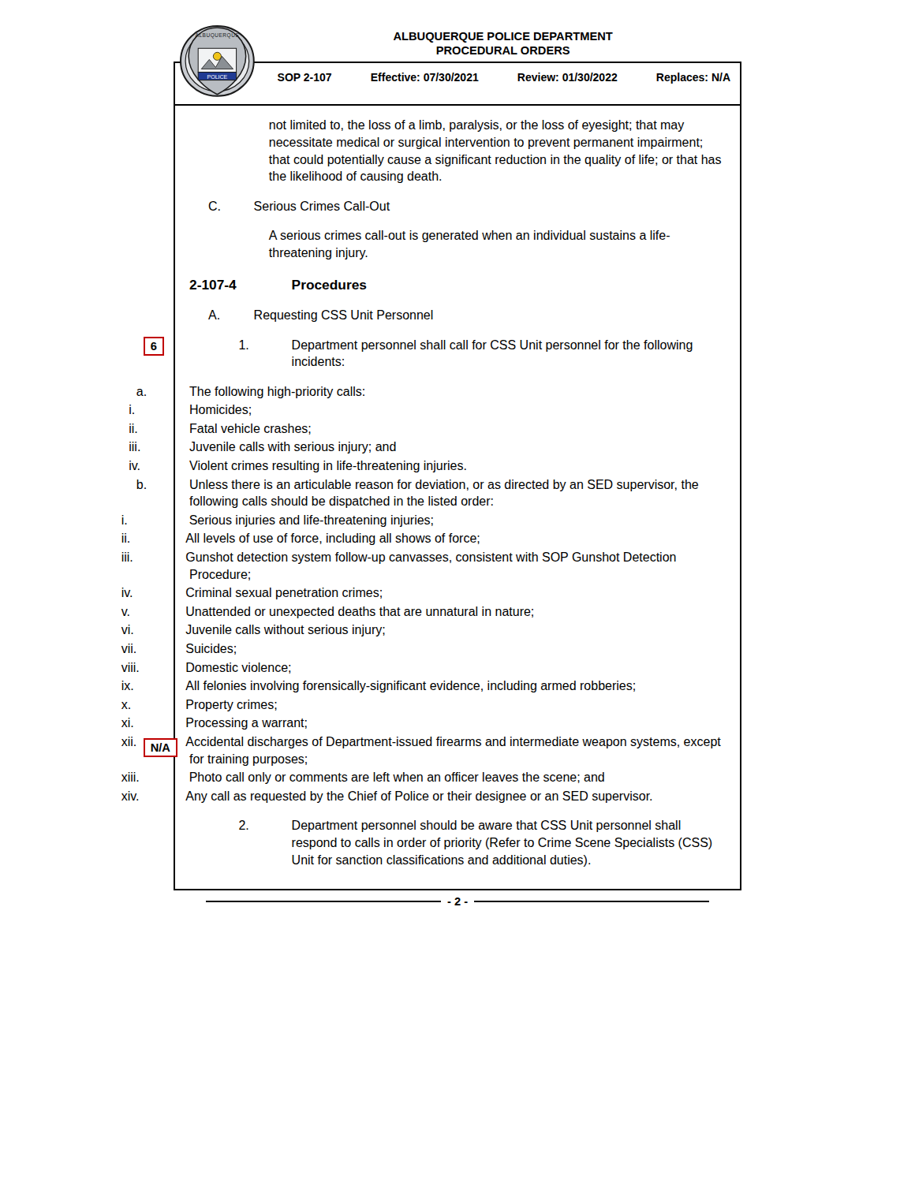ALBUQUERQUE POLICE DEPARTMENT
PROCEDURAL ORDERS
SOP 2-107 Effective: 07/30/2021 Review: 01/30/2022 Replaces: N/A
POLICE ALBUQUERQUE
not limited to, the loss of a limb, paralysis, or the loss of eyesight; that may necessitate medical or surgical intervention to prevent permanent impairment; that could potentially cause a significant reduction in the quality of life; or that has the likelihood of causing death.
C. Serious Crimes Call-Out
A serious crimes call-out is generated when an individual sustains a life-threatening injury.
6
2-107-4 Procedures
A. Requesting CSS Unit Personnel
1. Department personnel shall call for CSS Unit personnel for the following incidents:
a. The following high-priority calls:
i. Homicides;
ii. Fatal vehicle crashes;
iii. Juvenile calls with serious injury; and
iv. Violent crimes resulting in life-threatening injuries.
b. Unless there is an articulable reason for deviation, or as directed by an SED supervisor, the following calls should be dispatched in the listed order:
i. Serious injuries and life-threatening injuries;
ii. All levels of use of force, including all shows of force;
iii. Gunshot detection system follow-up canvasses, consistent with SOP Gunshot Detection Procedure;
iv. Criminal sexual penetration crimes;
v. Unattended or unexpected deaths that are unnatural in nature;
vi. Juvenile calls without serious injury;
vii. Suicides;
viii. Domestic violence;
ix. All felonies involving forensically-significant evidence, including armed robberies;
x. Property crimes;
xi. Processing a warrant;
xii. Accidental discharges of Department-issued firearms and intermediate weapon systems, except for training purposes;
xiii. Photo call only or comments are left when an officer leaves the scene; and
xiv. Any call as requested by the Chief of Police or their designee or an SED supervisor.
N/A
2. Department personnel should be aware that CSS Unit personnel shall respond to calls in order of priority (Refer to Crime Scene Specialists (CSS) Unit for sanction classifications and additional duties).
- 2 -